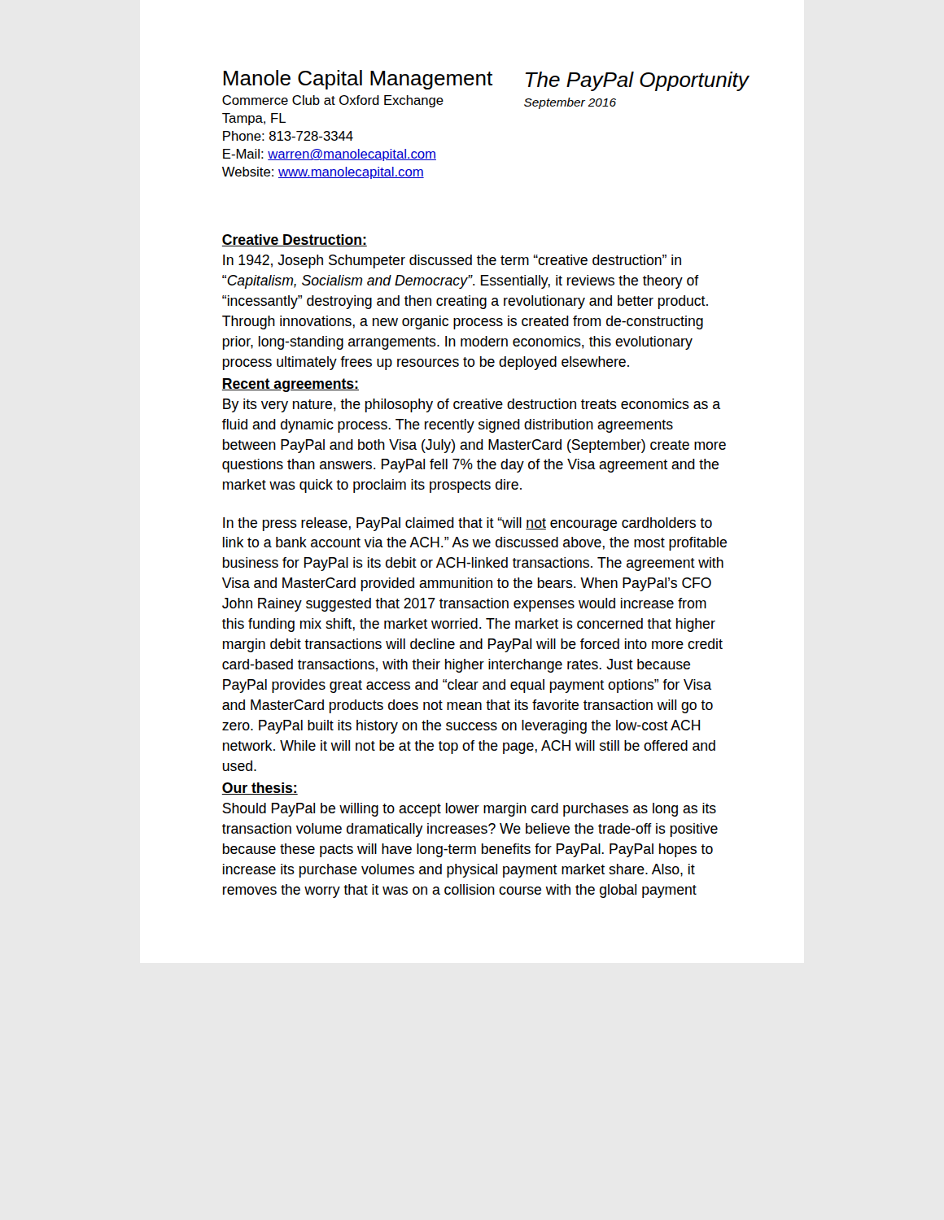Manole Capital Management
Commerce Club at Oxford Exchange
Tampa, FL
Phone: 813-728-3344
E-Mail: warren@manolecapital.com
Website: www.manolecapital.com
The PayPal Opportunity
September 2016
Creative Destruction:
In 1942, Joseph Schumpeter discussed the term “creative destruction” in “Capitalism, Socialism and Democracy”. Essentially, it reviews the theory of “incessantly” destroying and then creating a revolutionary and better product. Through innovations, a new organic process is created from de-constructing prior, long-standing arrangements. In modern economics, this evolutionary process ultimately frees up resources to be deployed elsewhere.
Recent agreements:
By its very nature, the philosophy of creative destruction treats economics as a fluid and dynamic process. The recently signed distribution agreements between PayPal and both Visa (July) and MasterCard (September) create more questions than answers. PayPal fell 7% the day of the Visa agreement and the market was quick to proclaim its prospects dire.
In the press release, PayPal claimed that it “will not encourage cardholders to link to a bank account via the ACH.” As we discussed above, the most profitable business for PayPal is its debit or ACH-linked transactions. The agreement with Visa and MasterCard provided ammunition to the bears. When PayPal’s CFO John Rainey suggested that 2017 transaction expenses would increase from this funding mix shift, the market worried. The market is concerned that higher margin debit transactions will decline and PayPal will be forced into more credit card-based transactions, with their higher interchange rates. Just because PayPal provides great access and “clear and equal payment options” for Visa and MasterCard products does not mean that its favorite transaction will go to zero. PayPal built its history on the success on leveraging the low-cost ACH network. While it will not be at the top of the page, ACH will still be offered and used.
Our thesis:
Should PayPal be willing to accept lower margin card purchases as long as its transaction volume dramatically increases? We believe the trade-off is positive because these pacts will have long-term benefits for PayPal. PayPal hopes to increase its purchase volumes and physical payment market share. Also, it removes the worry that it was on a collision course with the global payment